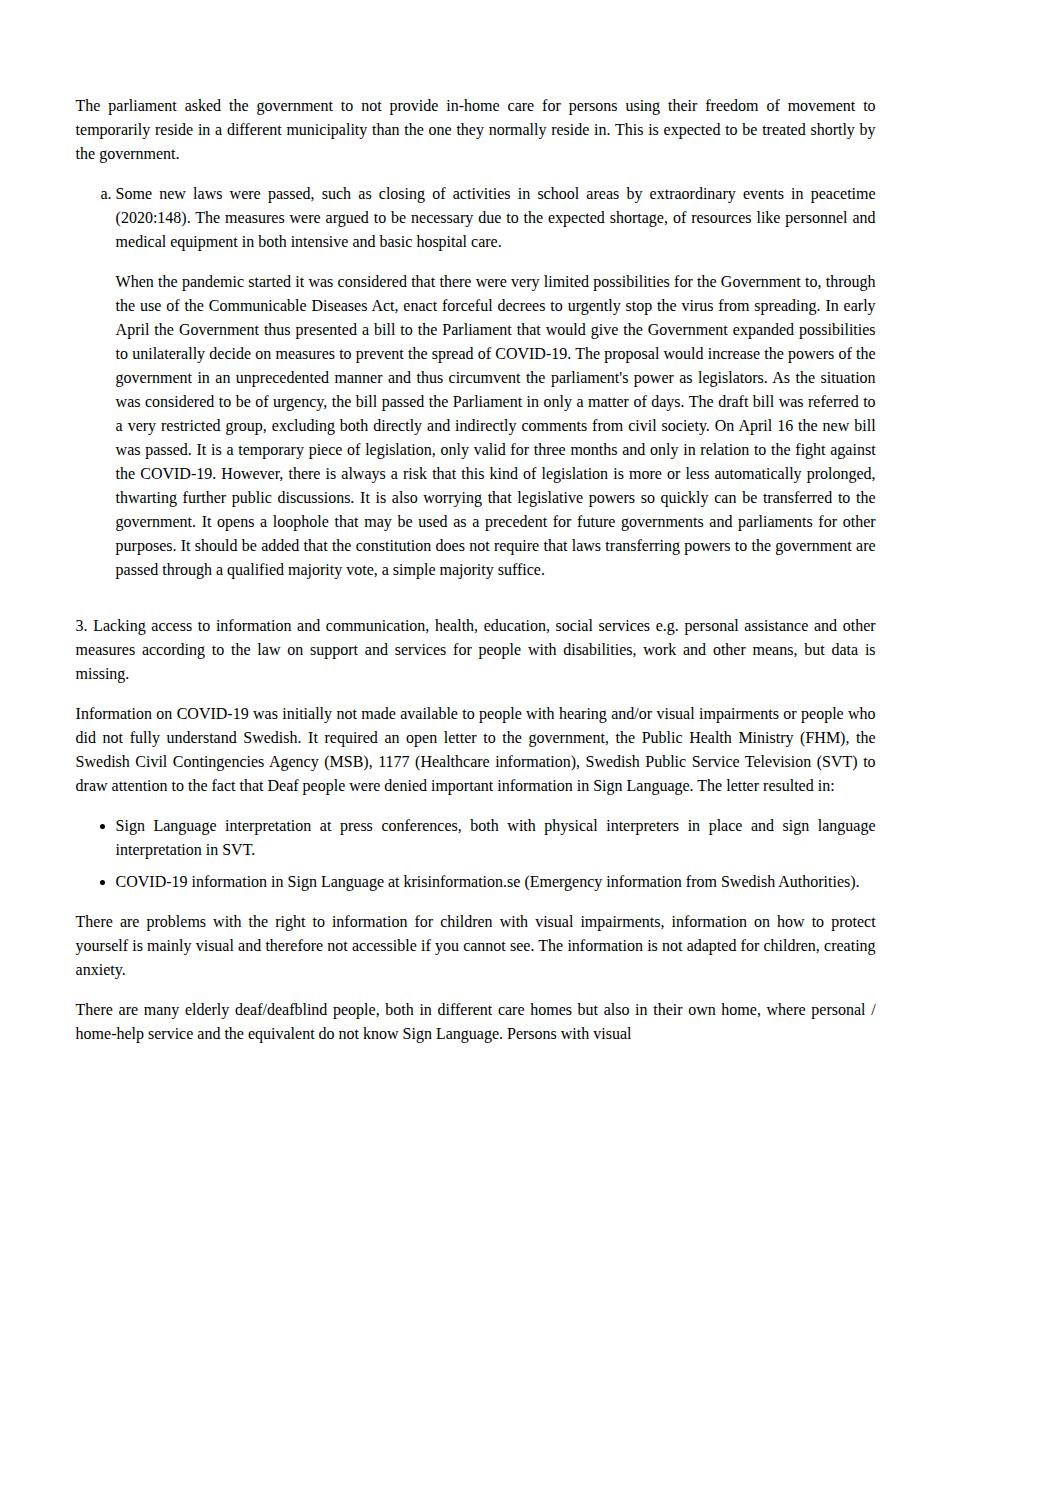The parliament asked the government to not provide in-home care for persons using their freedom of movement to temporarily reside in a different municipality than the one they normally reside in. This is expected to be treated shortly by the government.
Some new laws were passed, such as closing of activities in school areas by extraordinary events in peacetime (2020:148). The measures were argued to be necessary due to the expected shortage, of resources like personnel and medical equipment in both intensive and basic hospital care.
When the pandemic started it was considered that there were very limited possibilities for the Government to, through the use of the Communicable Diseases Act, enact forceful decrees to urgently stop the virus from spreading. In early April the Government thus presented a bill to the Parliament that would give the Government expanded possibilities to unilaterally decide on measures to prevent the spread of COVID-19. The proposal would increase the powers of the government in an unprecedented manner and thus circumvent the parliament's power as legislators. As the situation was considered to be of urgency, the bill passed the Parliament in only a matter of days. The draft bill was referred to a very restricted group, excluding both directly and indirectly comments from civil society. On April 16 the new bill was passed. It is a temporary piece of legislation, only valid for three months and only in relation to the fight against the COVID-19. However, there is always a risk that this kind of legislation is more or less automatically prolonged, thwarting further public discussions. It is also worrying that legislative powers so quickly can be transferred to the government. It opens a loophole that may be used as a precedent for future governments and parliaments for other purposes. It should be added that the constitution does not require that laws transferring powers to the government are passed through a qualified majority vote, a simple majority suffice.
3. Lacking access to information and communication, health, education, social services e.g. personal assistance and other measures according to the law on support and services for people with disabilities, work and other means, but data is missing.
Information on COVID-19 was initially not made available to people with hearing and/or visual impairments or people who did not fully understand Swedish. It required an open letter to the government, the Public Health Ministry (FHM), the Swedish Civil Contingencies Agency (MSB), 1177 (Healthcare information), Swedish Public Service Television (SVT) to draw attention to the fact that Deaf people were denied important information in Sign Language. The letter resulted in:
Sign Language interpretation at press conferences, both with physical interpreters in place and sign language interpretation in SVT.
COVID-19 information in Sign Language at krisinformation.se (Emergency information from Swedish Authorities).
There are problems with the right to information for children with visual impairments, information on how to protect yourself is mainly visual and therefore not accessible if you cannot see. The information is not adapted for children, creating anxiety.
There are many elderly deaf/deafblind people, both in different care homes but also in their own home, where personal / home-help service and the equivalent do not know Sign Language. Persons with visual